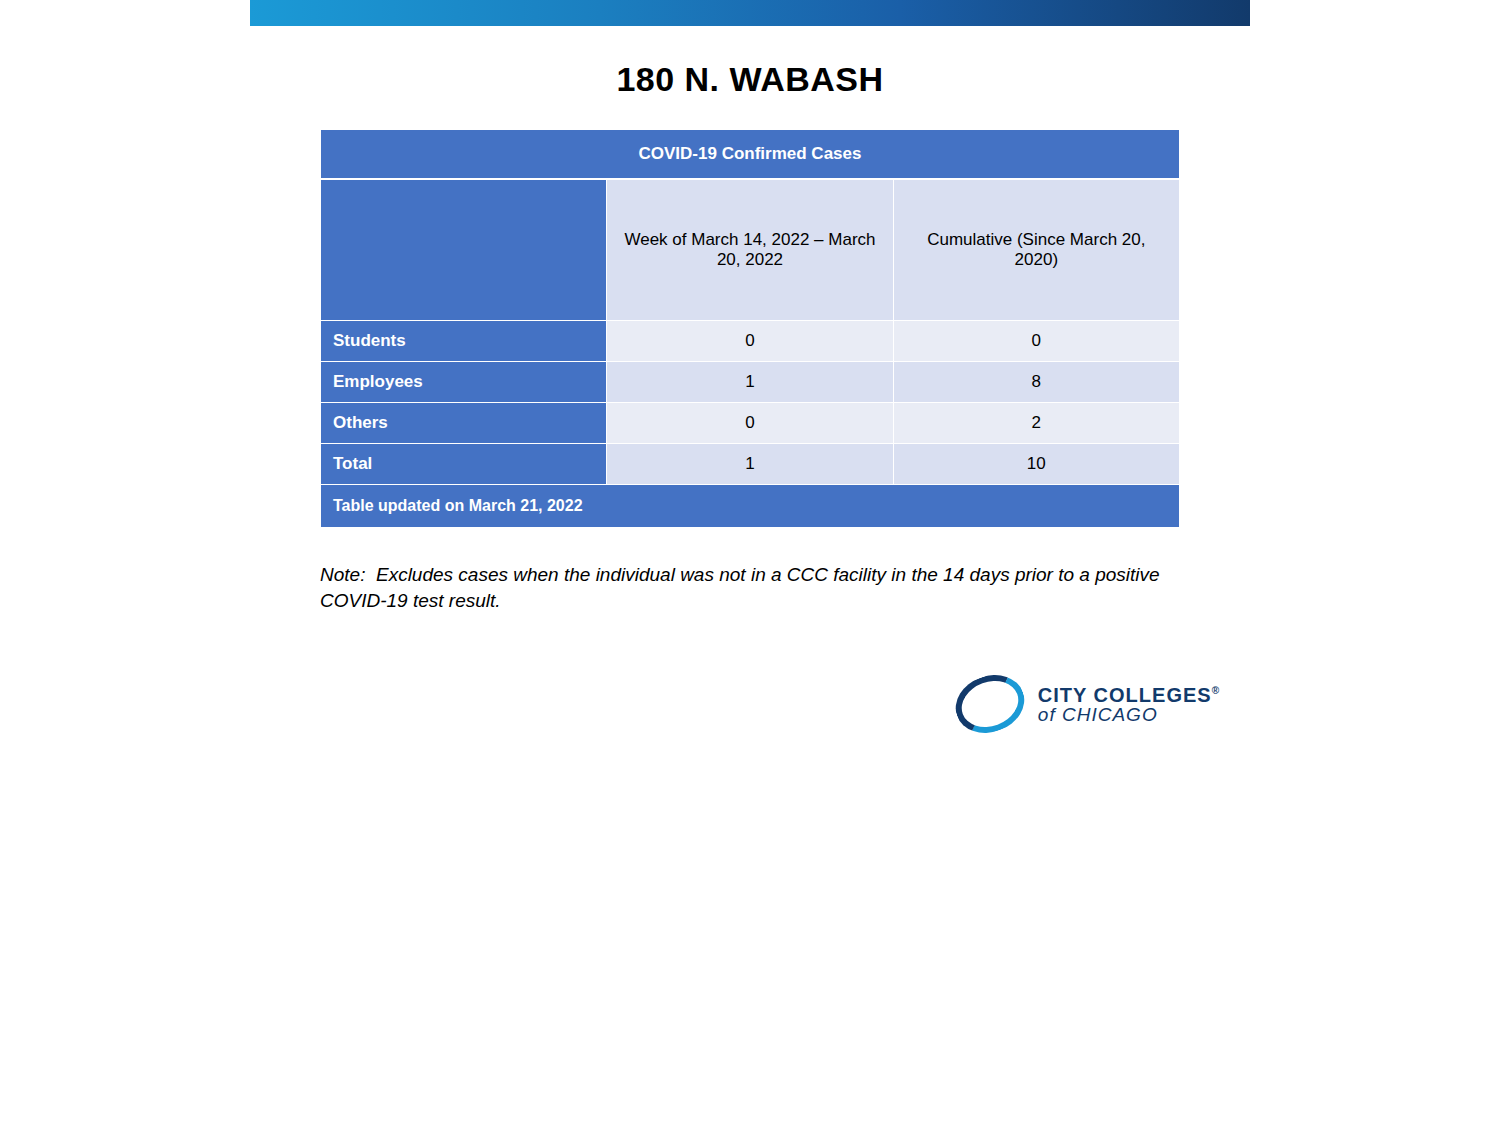180 N. WABASH
COVID-19 Confirmed Cases
| | Week of March 14, 2022 – March 20, 2022 | Cumulative (Since March 20, 2020) |
| --- | --- | --- |
| Students | 0 | 0 |
| Employees | 1 | 8 |
| Others | 0 | 2 |
| Total | 1 | 10 |
| Table updated on March 21, 2022 |
Note: Excludes cases when the individual was not in a CCC facility in the 14 days prior to a positive COVID-19 test result.
CITY COLLEGES®
of CHICAGO